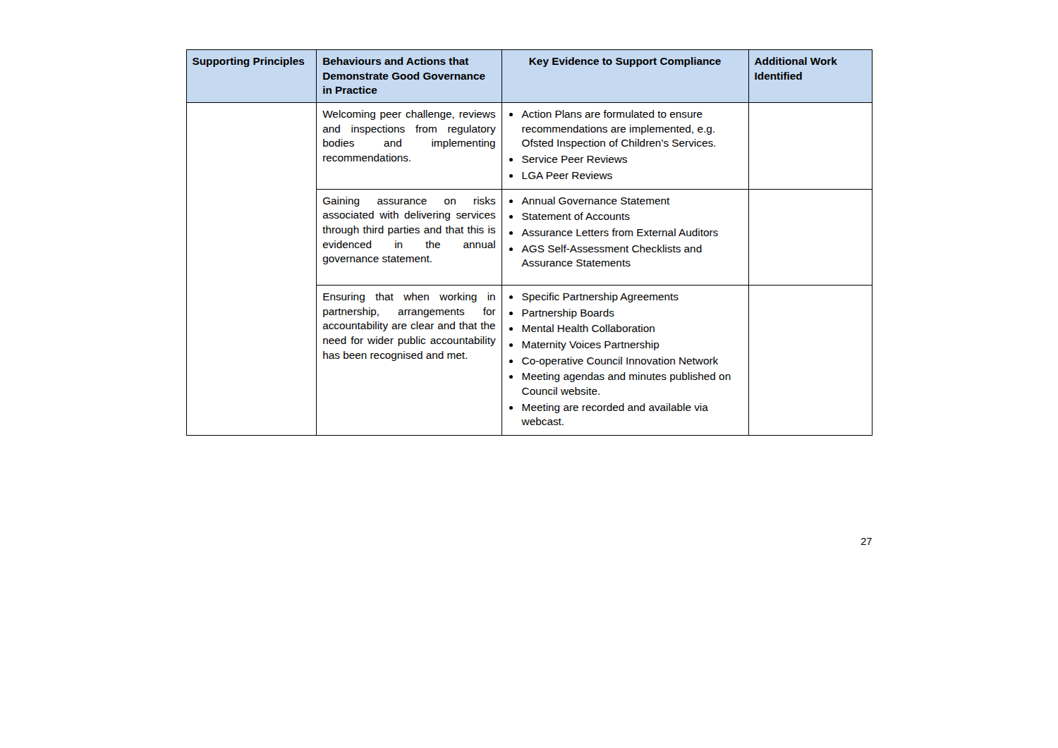| Supporting Principles | Behaviours and Actions that Demonstrate Good Governance in Practice | Key Evidence to Support Compliance | Additional Work Identified |
| --- | --- | --- | --- |
| | Welcoming peer challenge, reviews and inspections from regulatory bodies and implementing recommendations. | Action Plans are formulated to ensure recommendations are implemented, e.g. Ofsted Inspection of Children’s Services. Service Peer Reviews LGA Peer Reviews | |
| Gaining assurance on risks associated with delivering services through third parties and that this is evidenced in the annual governance statement. | Annual Governance Statement Statement of Accounts Assurance Letters from External Auditors AGS Self-Assessment Checklists and Assurance Statements | |
| Ensuring that when working in partnership, arrangements for accountability are clear and that the need for wider public accountability has been recognised and met. | Specific Partnership Agreements Partnership Boards Mental Health Collaboration Maternity Voices Partnership Co-operative Council Innovation Network Meeting agendas and minutes published on Council website. Meeting are recorded and available via webcast. | |
27